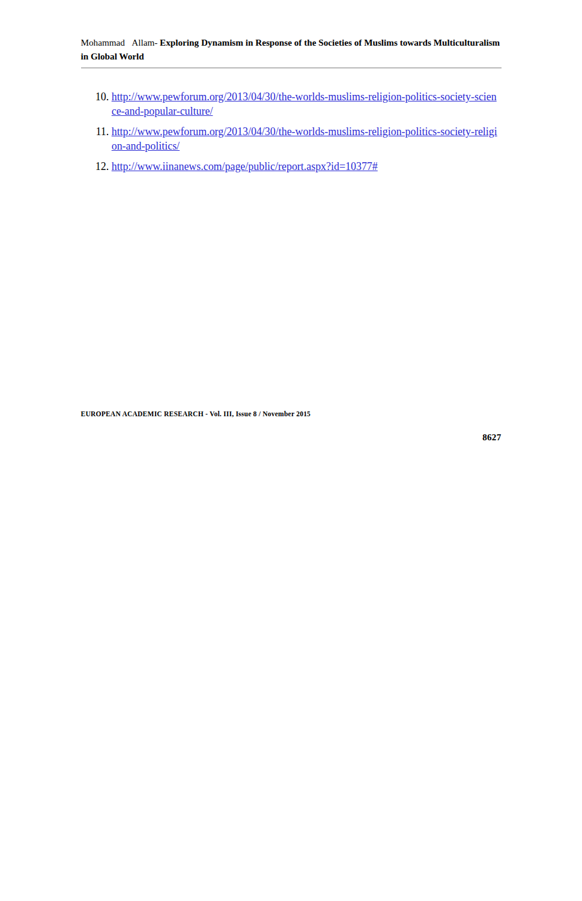Mohammad Allam- Exploring Dynamism in Response of the Societies of Muslims towards Multiculturalism in Global World
http://www.pewforum.org/2013/04/30/the-worlds-muslims-religion-politics-society-science-and-popular-culture/
http://www.pewforum.org/2013/04/30/the-worlds-muslims-religion-politics-society-religion-and-politics/
http://www.iinanews.com/page/public/report.aspx?id=10377#
EUROPEAN ACADEMIC RESEARCH - Vol. III, Issue 8 / November 2015
8627